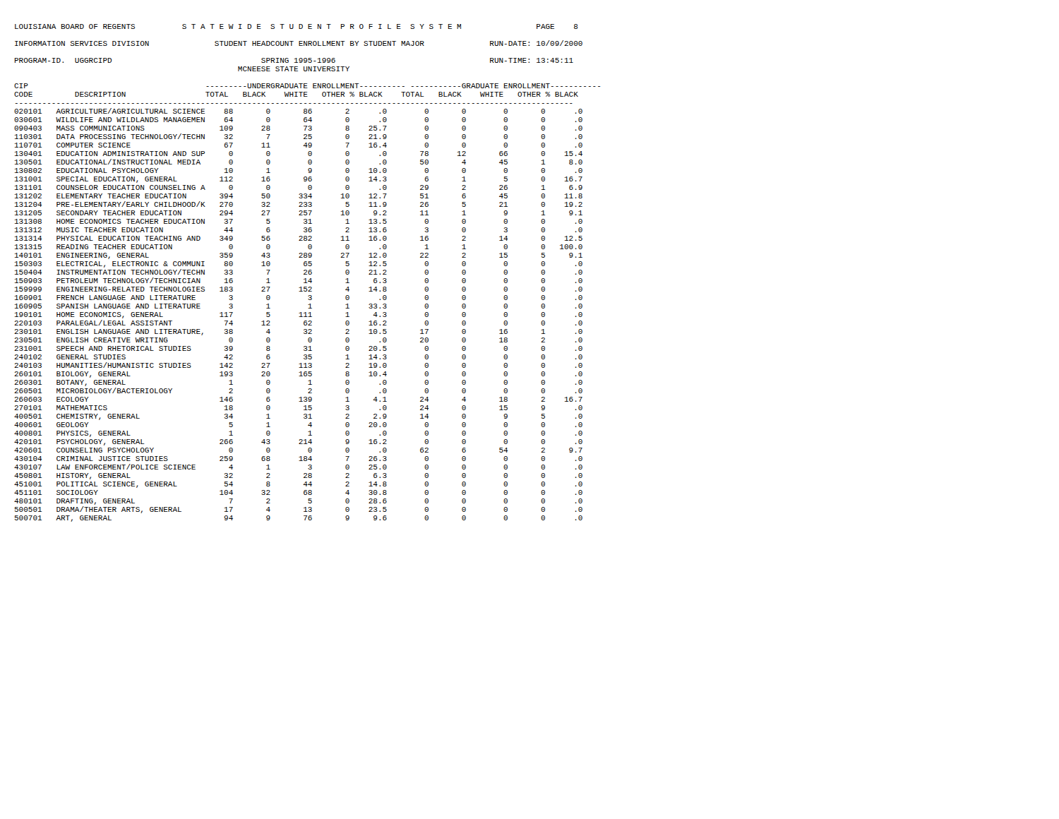LOUISIANA BOARD OF REGENTS S T A T E W I D E S T U D E N T P R O F I L E S Y S T E M PAGE 8 INFORMATION SERVICES DIVISION STUDENT HEADCOUNT ENROLLMENT BY STUDENT MAJOR RUN-DATE: 10/09/2000 PROGRAM-ID. UGGRCIPD SPRING 1995-1996 RUN-TIME: 13:45:11 MCNEESE STATE UNIVERSITY CIP ---------UNDERGRADUATE ENROLLMENT---------- -----------GRADUATE ENROLLMENT----------- CODE DESCRIPTION TOTAL BLACK WHITE OTHER % BLACK TOTAL BLACK WHITE OTHER % BLACK ------------------------------------------------------------------------------------------------------------------------ 020101 AGRICULTURE/AGRICULTURAL SCIENCE 88 0 86 2 .0 0 0 0 0 .0 030601 WILDLIFE AND WILDLANDS MANAGEMEN 64 0 64 0 .0 0 0 0 0 .0 090403 MASS COMMUNICATIONS 109 28 73 8 25.7 0 0 0 0 .0 110301 DATA PROCESSING TECHNOLOGY/TECHN 32 7 25 0 21.9 0 0 0 0 .0 110701 COMPUTER SCIENCE 67 11 49 7 16.4 0 0 0 0 .0 130401 EDUCATION ADMINISTRATION AND SUP 0 0 0 0 .0 78 12 66 0 15.4 130501 EDUCATIONAL/INSTRUCTIONAL MEDIA 0 0 0 0 .0 50 4 45 1 8.0 130802 EDUCATIONAL PSYCHOLOGY 10 1 9 0 10.0 0 0 0 0 .0 131001 SPECIAL EDUCATION, GENERAL 112 16 96 0 14.3 6 1 5 0 16.7 131101 COUNSELOR EDUCATION COUNSELING A 0 0 0 0 .0 29 2 26 1 6.9 131202 ELEMENTARY TEACHER EDUCATION 394 50 334 10 12.7 51 6 45 0 11.8 131204 PRE-ELEMENTARY/EARLY CHILDHOOD/K 270 32 233 5 11.9 26 5 21 0 19.2 131205 SECONDARY TEACHER EDUCATION 294 27 257 10 9.2 11 1 9 1 9.1 131308 HOME ECONOMICS TEACHER EDUCATION 37 5 31 1 13.5 0 0 0 0 .0 131312 MUSIC TEACHER EDUCATION 44 6 36 2 13.6 3 0 3 0 .0 131314 PHYSICAL EDUCATION TEACHING AND 349 56 282 11 16.0 16 2 14 0 12.5 131315 READING TEACHER EDUCATION 0 0 0 0 .0 1 1 0 0 100.0 140101 ENGINEERING, GENERAL 359 43 289 27 12.0 22 2 15 5 9.1 150303 ELECTRICAL, ELECTRONIC & COMMUNI 80 10 65 5 12.5 0 0 0 0 .0 150404 INSTRUMENTATION TECHNOLOGY/TECHN 33 7 26 0 21.2 0 0 0 0 .0 150903 PETROLEUM TECHNOLOGY/TECHNICIAN 16 1 14 1 6.3 0 0 0 0 .0 159999 ENGINEERING-RELATED TECHNOLOGIES 183 27 152 4 14.8 0 0 0 0 .0 160901 FRENCH LANGUAGE AND LITERATURE 3 0 3 0 .0 0 0 0 0 .0 160905 SPANISH LANGUAGE AND LITERATURE 3 1 1 1 33.3 0 0 0 0 .0 190101 HOME ECONOMICS, GENERAL 117 5 111 1 4.3 0 0 0 0 .0 220103 PARALEGAL/LEGAL ASSISTANT 74 12 62 0 16.2 0 0 0 0 .0 230101 ENGLISH LANGUAGE AND LITERATURE, 38 4 32 2 10.5 17 0 16 1 .0 230501 ENGLISH CREATIVE WRITING 0 0 0 0 .0 20 0 18 2 .0 231001 SPEECH AND RHETORICAL STUDIES 39 8 31 0 20.5 0 0 0 0 .0 240102 GENERAL STUDIES 42 6 35 1 14.3 0 0 0 0 .0 240103 HUMANITIES/HUMANISTIC STUDIES 142 27 113 2 19.0 0 0 0 0 .0 260101 BIOLOGY, GENERAL 193 20 165 8 10.4 0 0 0 0 .0 260301 BOTANY, GENERAL 1 0 1 0 .0 0 0 0 0 .0 260501 MICROBIOLOGY/BACTERIOLOGY 2 0 2 0 .0 0 0 0 0 .0 260603 ECOLOGY 146 6 139 1 4.1 24 4 18 2 16.7 270101 MATHEMATICS 18 0 15 3 .0 24 0 15 9 .0 400501 CHEMISTRY, GENERAL 34 1 31 2 2.9 14 0 9 5 .0 400601 GEOLOGY 5 1 4 0 20.0 0 0 0 0 .0 400801 PHYSICS, GENERAL 1 0 1 0 .0 0 0 0 0 .0 420101 PSYCHOLOGY, GENERAL 266 43 214 9 16.2 0 0 0 0 .0 420601 COUNSELING PSYCHOLOGY 0 0 0 0 .0 62 6 54 2 9.7 430104 CRIMINAL JUSTICE STUDIES 259 68 184 7 26.3 0 0 0 0 .0 430107 LAW ENFORCEMENT/POLICE SCIENCE 4 1 3 0 25.0 0 0 0 0 .0 450801 HISTORY, GENERAL 32 2 28 2 6.3 0 0 0 0 .0 451001 POLITICAL SCIENCE, GENERAL 54 8 44 2 14.8 0 0 0 0 .0 451101 SOCIOLOGY 104 32 68 4 30.8 0 0 0 0 .0 480101 DRAFTING, GENERAL 7 2 5 0 28.6 0 0 0 0 .0 500501 DRAMA/THEATER ARTS, GENERAL 17 4 13 0 23.5 0 0 0 0 .0 500701 ART, GENERAL 94 9 76 9 9.6 0 0 0 0 .0